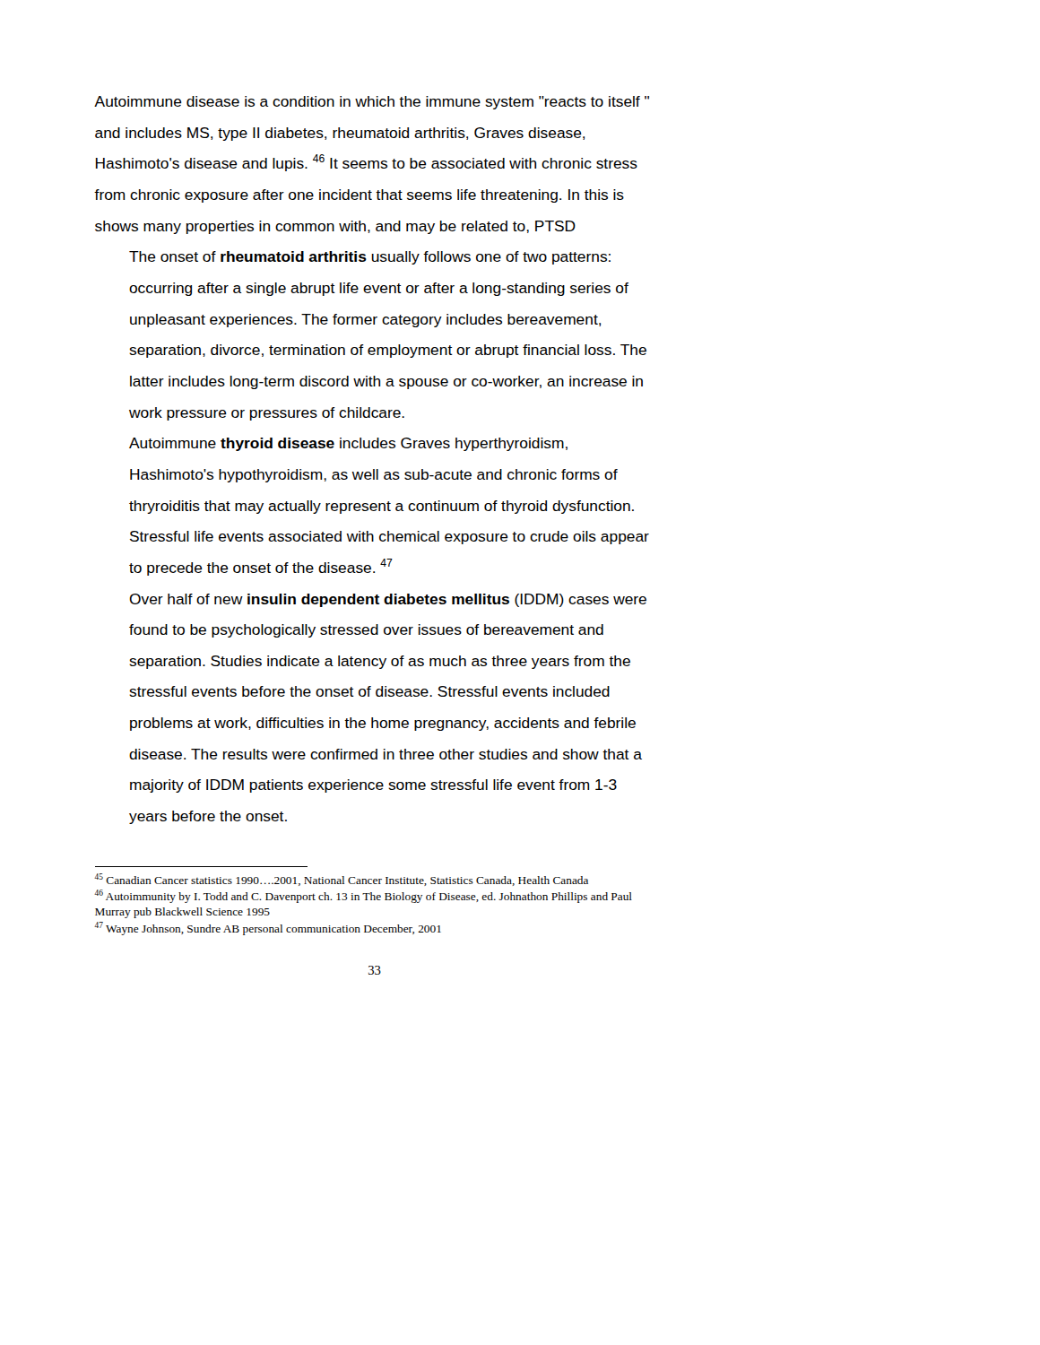Autoimmune disease is a condition in which the immune system "reacts to itself " and includes MS, type II diabetes, rheumatoid arthritis, Graves disease, Hashimoto's disease and lupis. 46 It seems to be associated with chronic stress from chronic exposure after one incident that seems life threatening. In this is shows many properties in common with, and may be related to, PTSD
The onset of rheumatoid arthritis usually follows one of two patterns: occurring after a single abrupt life event or after a long-standing series of unpleasant experiences. The former category includes bereavement, separation, divorce, termination of employment or abrupt financial loss. The latter includes long-term discord with a spouse or co-worker, an increase in work pressure or pressures of childcare.
Autoimmune thyroid disease includes Graves hyperthyroidism, Hashimoto's hypothyroidism, as well as sub-acute and chronic forms of thryroiditis that may actually represent a continuum of thyroid dysfunction. Stressful life events associated with chemical exposure to crude oils appear to precede the onset of the disease. 47
Over half of new insulin dependent diabetes mellitus (IDDM) cases were found to be psychologically stressed over issues of bereavement and separation. Studies indicate a latency of as much as three years from the stressful events before the onset of disease. Stressful events included problems at work, difficulties in the home pregnancy, accidents and febrile disease. The results were confirmed in three other studies and show that a majority of IDDM patients experience some stressful life event from 1-3 years before the onset.
45 Canadian Cancer statistics 1990….2001, National Cancer Institute, Statistics Canada, Health Canada
46 Autoimmunity by I. Todd and C. Davenport ch. 13 in The Biology of Disease, ed. Johnathon Phillips and Paul Murray pub Blackwell Science 1995
47 Wayne Johnson, Sundre AB personal communication December, 2001
33